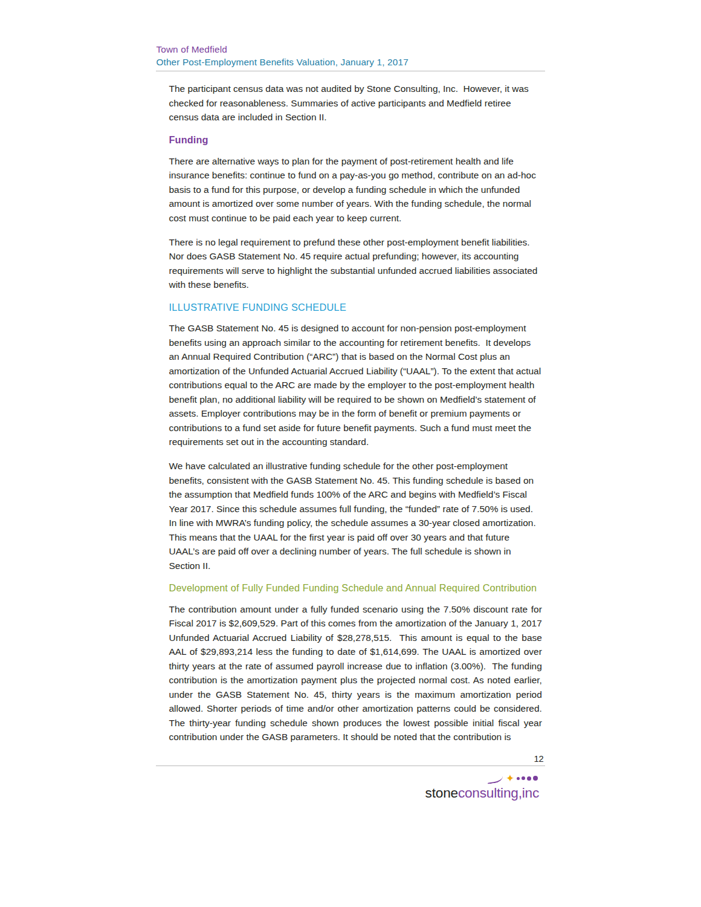Town of Medfield
Other Post-Employment Benefits Valuation, January 1, 2017
The participant census data was not audited by Stone Consulting, Inc. However, it was checked for reasonableness. Summaries of active participants and Medfield retiree census data are included in Section II.
Funding
There are alternative ways to plan for the payment of post-retirement health and life insurance benefits: continue to fund on a pay-as-you go method, contribute on an ad-hoc basis to a fund for this purpose, or develop a funding schedule in which the unfunded amount is amortized over some number of years. With the funding schedule, the normal cost must continue to be paid each year to keep current.
There is no legal requirement to prefund these other post-employment benefit liabilities. Nor does GASB Statement No. 45 require actual prefunding; however, its accounting requirements will serve to highlight the substantial unfunded accrued liabilities associated with these benefits.
ILLUSTRATIVE FUNDING SCHEDULE
The GASB Statement No. 45 is designed to account for non-pension post-employment benefits using an approach similar to the accounting for retirement benefits. It develops an Annual Required Contribution (“ARC”) that is based on the Normal Cost plus an amortization of the Unfunded Actuarial Accrued Liability (“UAAL”). To the extent that actual contributions equal to the ARC are made by the employer to the post-employment health benefit plan, no additional liability will be required to be shown on Medfield’s statement of assets. Employer contributions may be in the form of benefit or premium payments or contributions to a fund set aside for future benefit payments. Such a fund must meet the requirements set out in the accounting standard.
We have calculated an illustrative funding schedule for the other post-employment benefits, consistent with the GASB Statement No. 45. This funding schedule is based on the assumption that Medfield funds 100% of the ARC and begins with Medfield’s Fiscal Year 2017. Since this schedule assumes full funding, the “funded” rate of 7.50% is used. In line with MWRA’s funding policy, the schedule assumes a 30-year closed amortization. This means that the UAAL for the first year is paid off over 30 years and that future UAAL’s are paid off over a declining number of years. The full schedule is shown in Section II.
Development of Fully Funded Funding Schedule and Annual Required Contribution
The contribution amount under a fully funded scenario using the 7.50% discount rate for Fiscal 2017 is $2,609,529. Part of this comes from the amortization of the January 1, 2017 Unfunded Actuarial Accrued Liability of $28,278,515. This amount is equal to the base AAL of $29,893,214 less the funding to date of $1,614,699. The UAAL is amortized over thirty years at the rate of assumed payroll increase due to inflation (3.00%). The funding contribution is the amortization payment plus the projected normal cost. As noted earlier, under the GASB Statement No. 45, thirty years is the maximum amortization period allowed. Shorter periods of time and/or other amortization patterns could be considered. The thirty-year funding schedule shown produces the lowest possible initial fiscal year contribution under the GASB parameters. It should be noted that the contribution is
12
✦
stone consulting,inc